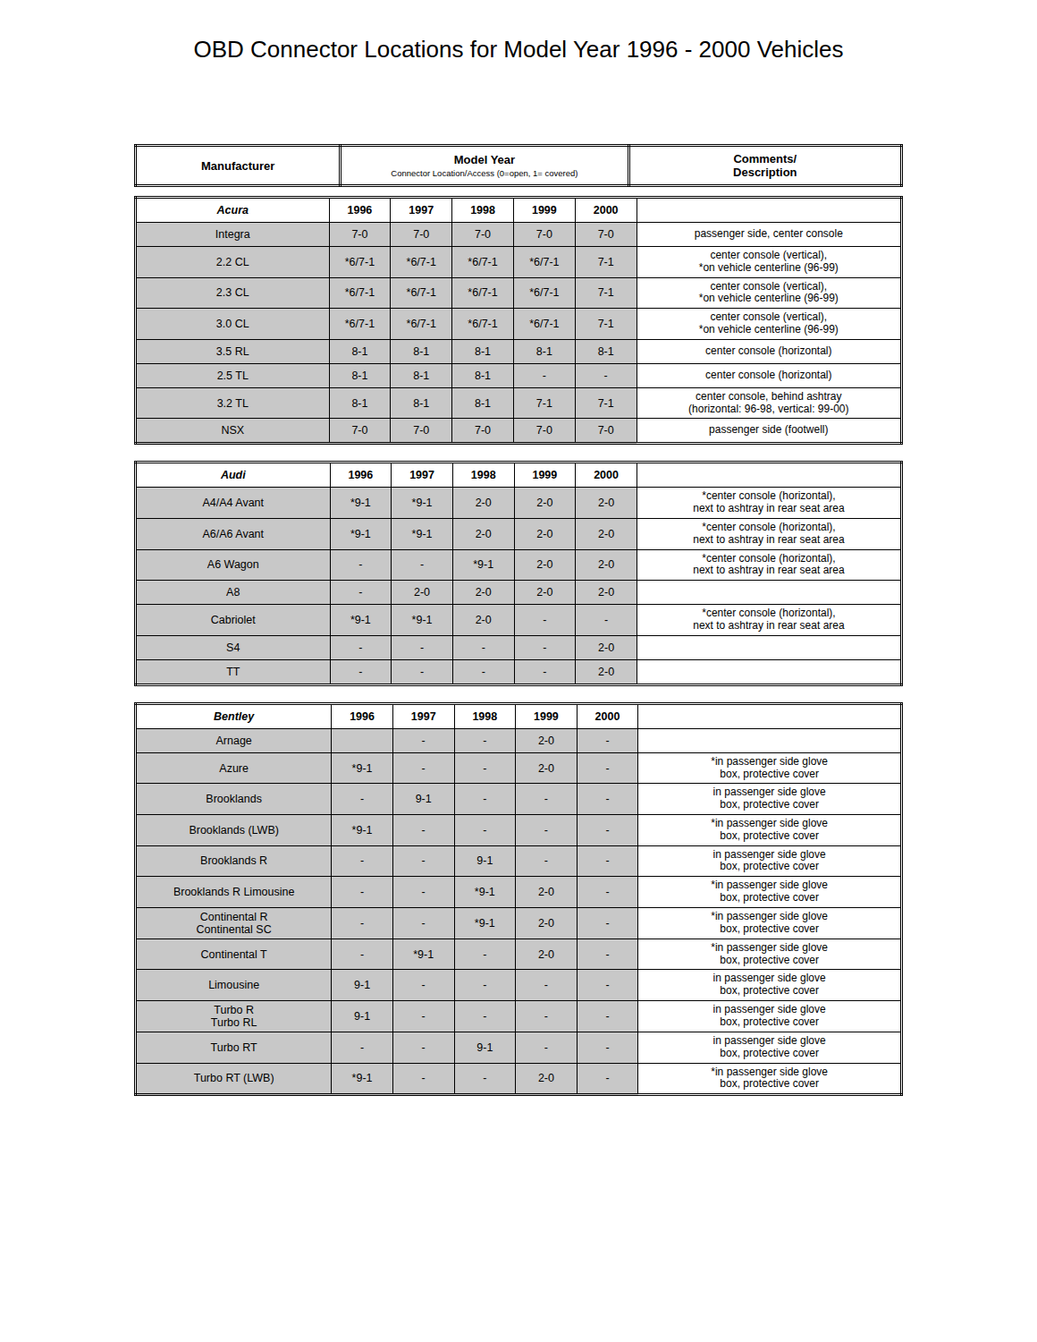OBD Connector Locations for Model Year 1996 - 2000 Vehicles
| Manufacturer | Model Year Connector Location/Access (0=open, 1= covered) | Comments/ Description |
| Acura | 1996 | 1997 | 1998 | 1999 | 2000 | |
| Integra | 7-0 | 7-0 | 7-0 | 7-0 | 7-0 | passenger side, center console |
| 2.2 CL | *6/7-1 | *6/7-1 | *6/7-1 | *6/7-1 | 7-1 | center console (vertical), *on vehicle centerline (96-99) |
| 2.3 CL | *6/7-1 | *6/7-1 | *6/7-1 | *6/7-1 | 7-1 | center console (vertical), *on vehicle centerline (96-99) |
| 3.0 CL | *6/7-1 | *6/7-1 | *6/7-1 | *6/7-1 | 7-1 | center console (vertical), *on vehicle centerline (96-99) |
| 3.5 RL | 8-1 | 8-1 | 8-1 | 8-1 | 8-1 | center console (horizontal) |
| 2.5 TL | 8-1 | 8-1 | 8-1 | - | - | center console (horizontal) |
| 3.2 TL | 8-1 | 8-1 | 8-1 | 7-1 | 7-1 | center console, behind ashtray (horizontal: 96-98, vertical: 99-00) |
| NSX | 7-0 | 7-0 | 7-0 | 7-0 | 7-0 | passenger side (footwell) |
| Audi | 1996 | 1997 | 1998 | 1999 | 2000 | |
| A4/A4 Avant | *9-1 | *9-1 | 2-0 | 2-0 | 2-0 | *center console (horizontal), next to ashtray in rear seat area |
| A6/A6 Avant | *9-1 | *9-1 | 2-0 | 2-0 | 2-0 | *center console (horizontal), next to ashtray in rear seat area |
| A6 Wagon | - | - | *9-1 | 2-0 | 2-0 | *center console (horizontal), next to ashtray in rear seat area |
| A8 | - | 2-0 | 2-0 | 2-0 | 2-0 | |
| Cabriolet | *9-1 | *9-1 | 2-0 | - | - | *center console (horizontal), next to ashtray in rear seat area |
| S4 | - | - | - | - | 2-0 | |
| TT | - | - | - | - | 2-0 | |
| Bentley | 1996 | 1997 | 1998 | 1999 | 2000 | |
| Arnage | | - | - | 2-0 | - | |
| Azure | *9-1 | - | - | 2-0 | - | *in passenger side glove box, protective cover |
| Brooklands | - | 9-1 | - | - | - | in passenger side glove box, protective cover |
| Brooklands (LWB) | *9-1 | - | - | - | - | *in passenger side glove box, protective cover |
| Brooklands R | - | - | 9-1 | - | - | in passenger side glove box, protective cover |
| Brooklands R Limousine | - | - | *9-1 | 2-0 | - | *in passenger side glove box, protective cover |
| Continental R Continental SC | - | - | *9-1 | 2-0 | - | *in passenger side glove box, protective cover |
| Continental T | - | *9-1 | - | 2-0 | - | *in passenger side glove box, protective cover |
| Limousine | 9-1 | - | - | - | - | in passenger side glove box, protective cover |
| Turbo R Turbo RL | 9-1 | - | - | - | - | in passenger side glove box, protective cover |
| Turbo RT | - | - | 9-1 | - | - | in passenger side glove box, protective cover |
| Turbo RT (LWB) | *9-1 | - | - | 2-0 | - | *in passenger side glove box, protective cover |